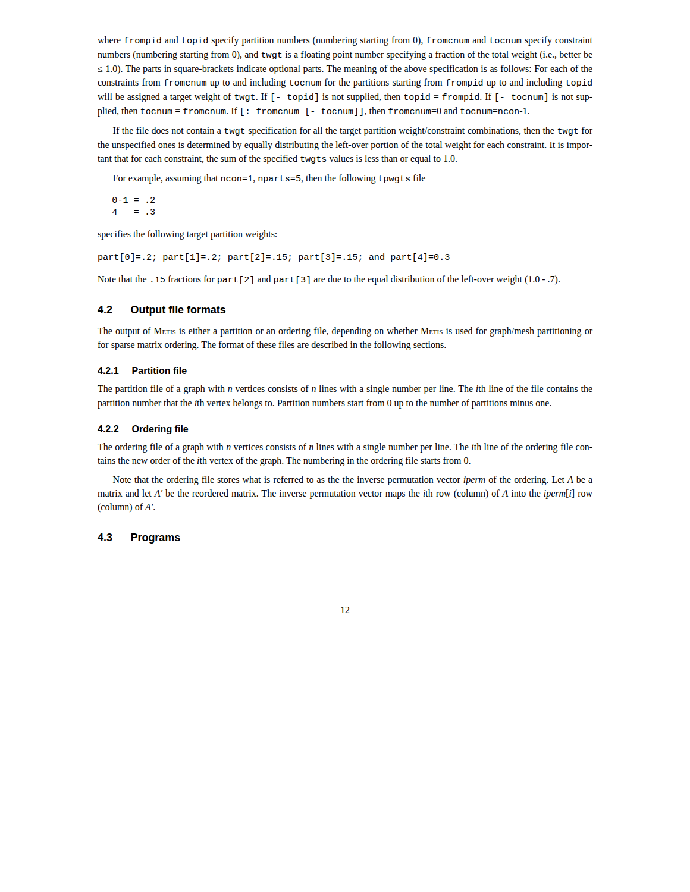where frompid and topid specify partition numbers (numbering starting from 0), fromcnum and tocnum specify constraint numbers (numbering starting from 0), and twgt is a floating point number specifying a fraction of the total weight (i.e., better be ≤ 1.0). The parts in square-brackets indicate optional parts. The meaning of the above specification is as follows: For each of the constraints from fromcnum up to and including tocnum for the partitions starting from frompid up to and including topid will be assigned a target weight of twgt. If [- topid] is not supplied, then topid = frompid. If [- tocnum] is not supplied, then tocnum = fromcnum. If [: fromcnum [- tocnum]], then fromcnum=0 and tocnum=ncon-1.
If the file does not contain a twgt specification for all the target partition weight/constraint combinations, then the twgt for the unspecified ones is determined by equally distributing the left-over portion of the total weight for each constraint. It is important that for each constraint, the sum of the specified twgts values is less than or equal to 1.0.
For example, assuming that ncon=1, nparts=5, then the following tpwgts file
0-1 = .2
4   = .3
specifies the following target partition weights:
part[0]=.2; part[1]=.2; part[2]=.15; part[3]=.15; and part[4]=0.3
Note that the .15 fractions for part[2] and part[3] are due to the equal distribution of the left-over weight (1.0 - .7).
4.2 Output file formats
The output of Metis is either a partition or an ordering file, depending on whether Metis is used for graph/mesh partitioning or for sparse matrix ordering. The format of these files are described in the following sections.
4.2.1 Partition file
The partition file of a graph with n vertices consists of n lines with a single number per line. The ith line of the file contains the partition number that the ith vertex belongs to. Partition numbers start from 0 up to the number of partitions minus one.
4.2.2 Ordering file
The ordering file of a graph with n vertices consists of n lines with a single number per line. The ith line of the ordering file contains the new order of the ith vertex of the graph. The numbering in the ordering file starts from 0.
Note that the ordering file stores what is referred to as the the inverse permutation vector iperm of the ordering. Let A be a matrix and let A′ be the reordered matrix. The inverse permutation vector maps the ith row (column) of A into the iperm[i] row (column) of A′.
4.3 Programs
12